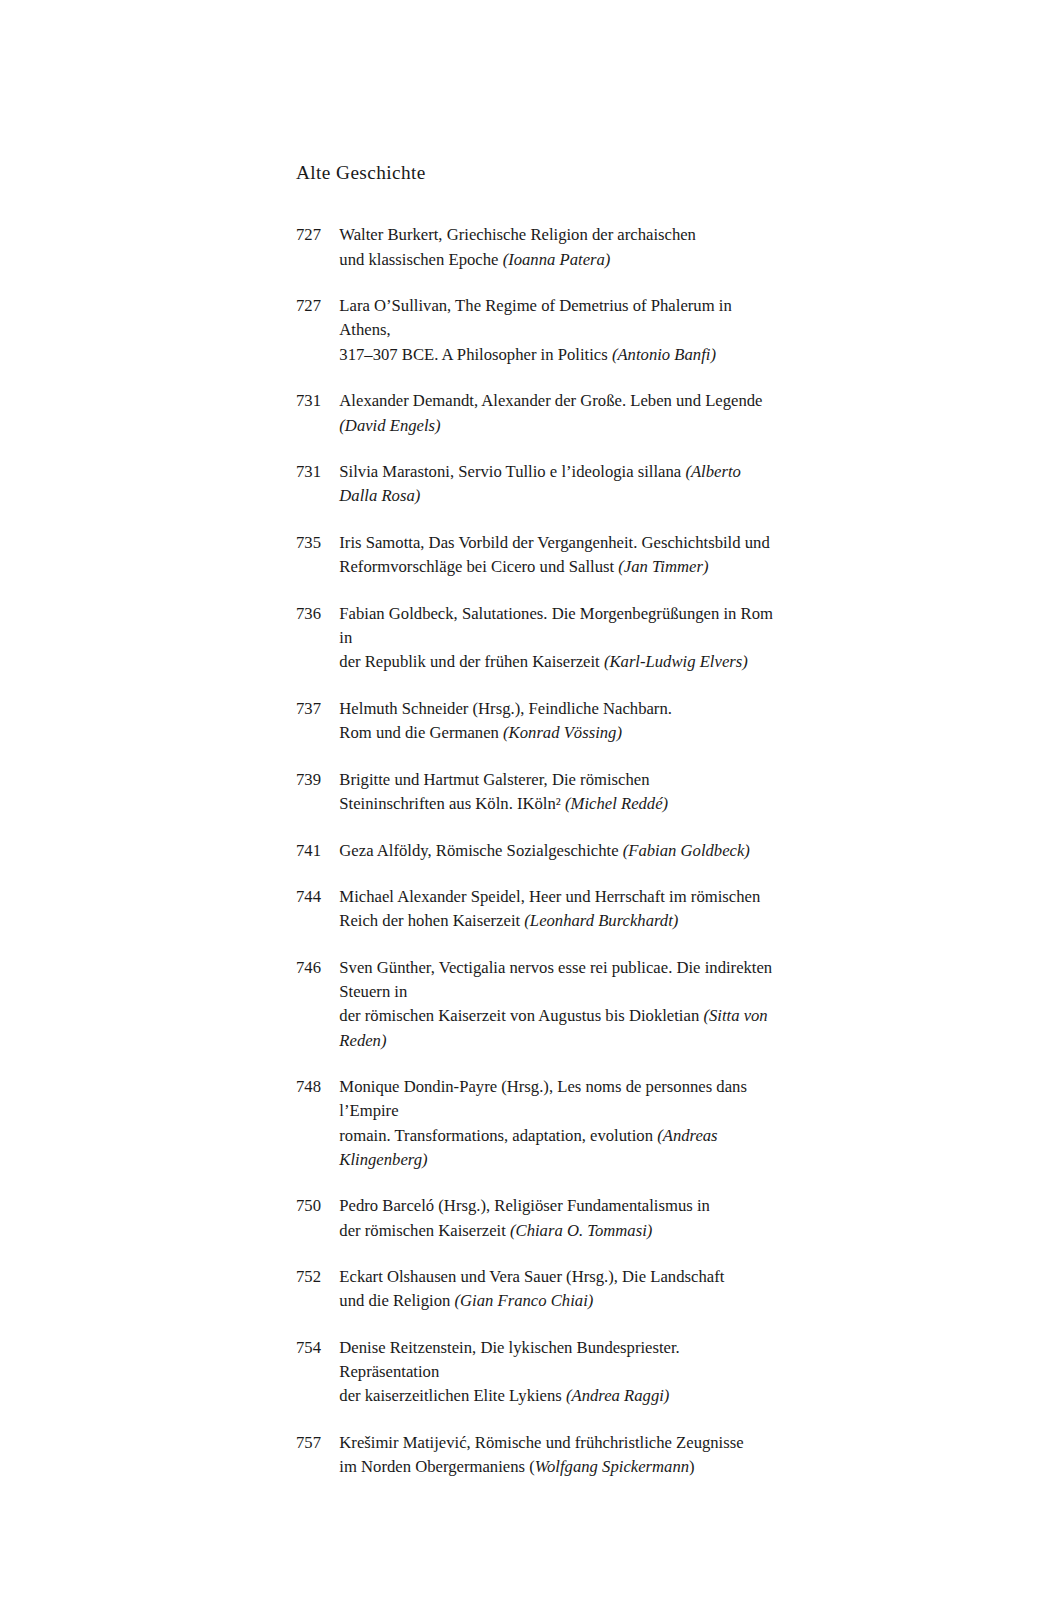Alte Geschichte
| 727 | Walter Burkert, Griechische Religion der archaischen und klassischen Epoche (Ioanna Patera) |
| 727 | Lara O’Sullivan, The Regime of Demetrius of Phalerum in Athens, 317–307 BCE. A Philosopher in Politics (Antonio Banfi) |
| 731 | Alexander Demandt, Alexander der Große. Leben und Legende (David Engels) |
| 731 | Silvia Marastoni, Servio Tullio e l’ideologia sillana (Alberto Dalla Rosa) |
| 735 | Iris Samotta, Das Vorbild der Vergangenheit. Geschichtsbild und Reformvorschläge bei Cicero und Sallust (Jan Timmer) |
| 736 | Fabian Goldbeck, Salutationes. Die Morgenbegrüßungen in Rom in der Republik und der frühen Kaiserzeit (Karl-Ludwig Elvers) |
| 737 | Helmuth Schneider (Hrsg.), Feindliche Nachbarn. Rom und die Germanen (Konrad Vössing) |
| 739 | Brigitte und Hartmut Galsterer, Die römischen Steininschriften aus Köln. IKöln² (Michel Reddé) |
| 741 | Geza Alföldy, Römische Sozialgeschichte (Fabian Goldbeck) |
| 744 | Michael Alexander Speidel, Heer und Herrschaft im römischen Reich der hohen Kaiserzeit (Leonhard Burckhardt) |
| 746 | Sven Günther, Vectigalia nervos esse rei publicae. Die indirekten Steuern in der römischen Kaiserzeit von Augustus bis Diokletian (Sitta von Reden) |
| 748 | Monique Dondin-Payre (Hrsg.), Les noms de personnes dans l’Empire romain. Transformations, adaptation, evolution (Andreas Klingenberg) |
| 750 | Pedro Barceló (Hrsg.), Religiöser Fundamentalismus in der römischen Kaiserzeit (Chiara O. Tommasi) |
| 752 | Eckart Olshausen und Vera Sauer (Hrsg.), Die Landschaft und die Religion (Gian Franco Chiai) |
| 754 | Denise Reitzenstein, Die lykischen Bundespriester. Repräsentation der kaiserzeitlichen Elite Lykiens (Andrea Raggi) |
| 757 | Krešimir Matijević, Römische und frühchristliche Zeugnisse im Norden Obergermaniens ( Wolfgang Spickermann ) |